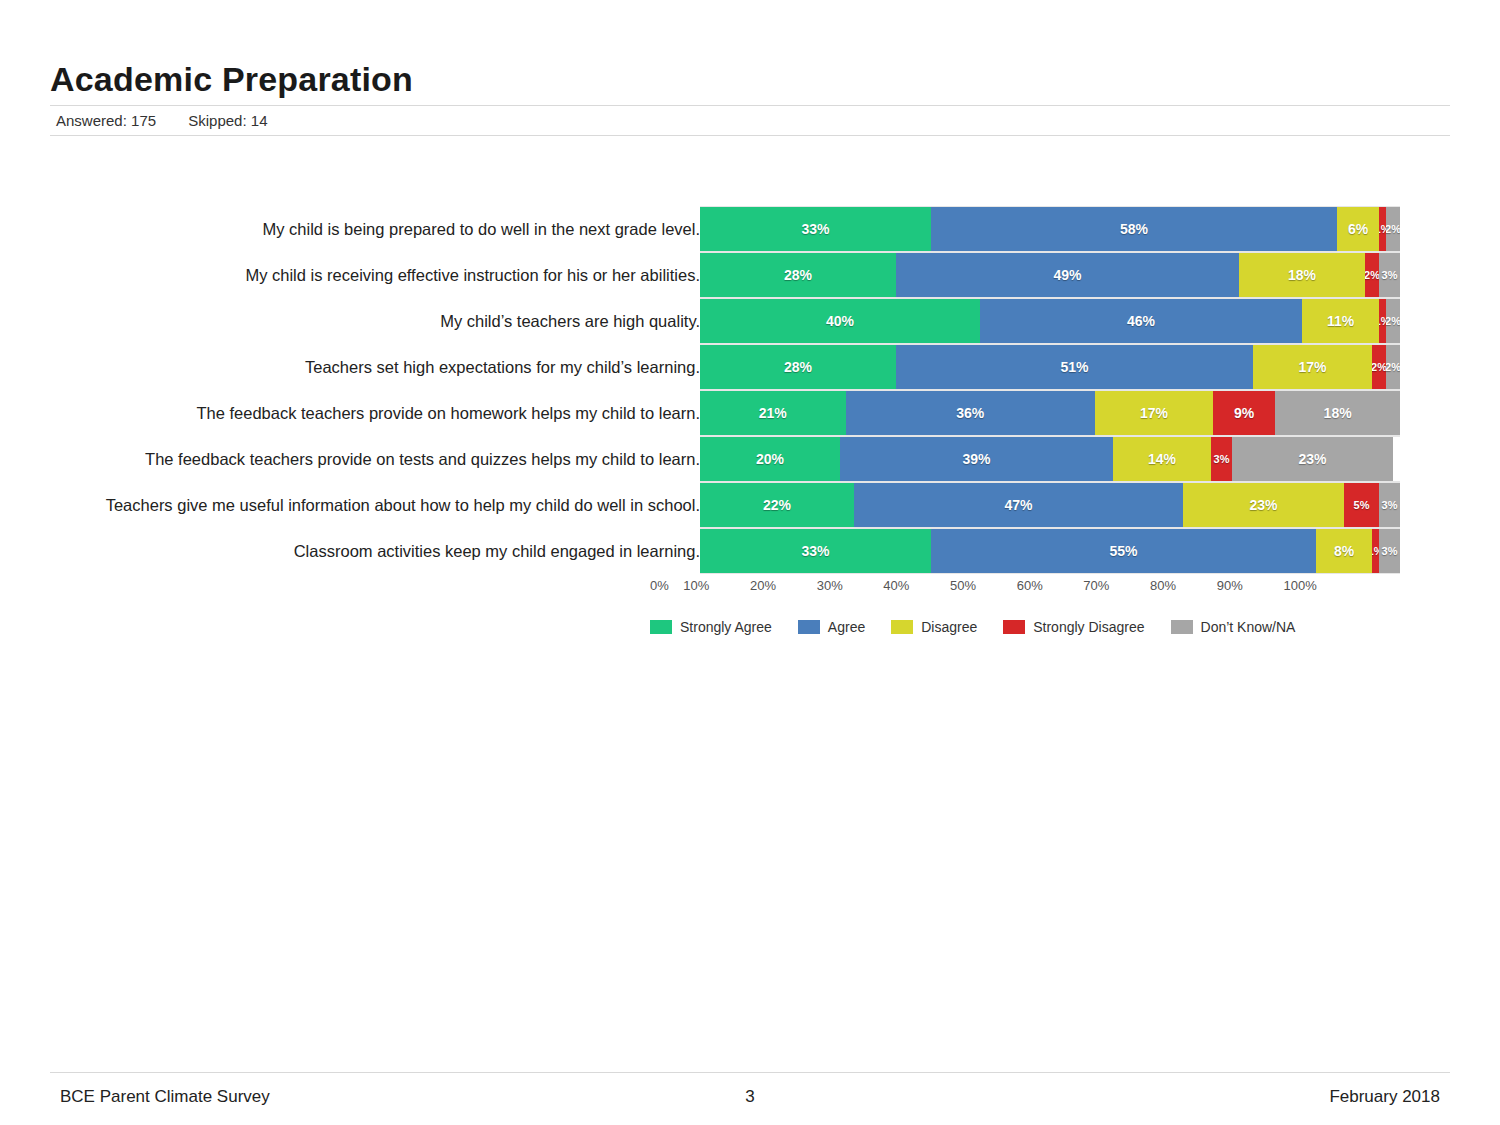Academic Preparation
Answered: 175 Skipped: 14
| My child is being prepared to do well in the next grade level. | 33% 58% 6% 1% 2% |
| My child is receiving effective instruction for his or her abilities. | 28% 49% 18% 2% 3% |
| My child’s teachers are high quality. | 40% 46% 11% 1% 2% |
| Teachers set high expectations for my child’s learning. | 28% 51% 17% 2% 2% |
| The feedback teachers provide on homework helps my child to learn. | 21% 36% 17% 9% 18% |
| The feedback teachers provide on tests and quizzes helps my child to learn. | 20% 39% 14% 3% 23% |
| Teachers give me useful information about how to help my child do well in school. | 22% 47% 23% 5% 3% |
| Classroom activities keep my child engaged in learning. | 33% 55% 8% 1% 3% |
0% 10% 20% 30% 40% 50% 60% 70% 80% 90% 100%
Strongly Agree
Agree
Disagree
Strongly Disagree
Don’t Know/NA
BCE Parent Climate Survey
3
February 2018